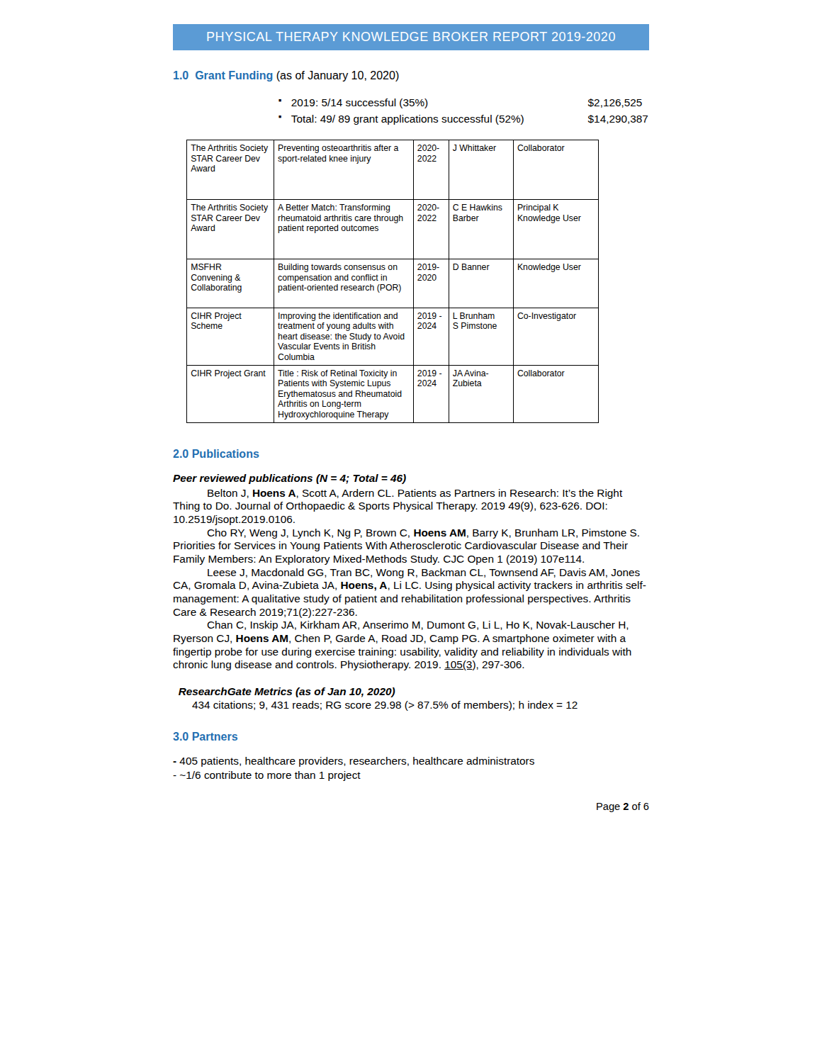PHYSICAL THERAPY KNOWLEDGE BROKER REPORT 2019-2020
1.0 Grant Funding (as of January 10, 2020)
2019: 5/14 successful (35%)$2,126,525
Total: 49/ 89 grant applications successful (52%)$14,290,387
| The Arthritis Society STAR Career Dev Award | Preventing osteoarthritis after a sport-related knee injury | 2020-2022 | J Whittaker | Collaborator |
| The Arthritis Society STAR Career Dev Award | A Better Match: Transforming rheumatoid arthritis care through patient reported outcomes | 2020-2022 | C E Hawkins Barber | Principal K Knowledge User |
| MSFHR Convening & Collaborating | Building towards consensus on compensation and conflict in patient-oriented research (POR) | 2019-2020 | D Banner | Knowledge User |
| CIHR Project Scheme | Improving the identification and treatment of young adults with heart disease: the Study to Avoid Vascular Events in British Columbia | 2019 - 2024 | L Brunham S Pimstone | Co-Investigator |
| CIHR Project Grant | Title : Risk of Retinal Toxicity in Patients with Systemic Lupus Erythematosus and Rheumatoid Arthritis on Long-term Hydroxychloroquine Therapy | 2019 - 2024 | JA Avina-Zubieta | Collaborator |
2.0 Publications
Peer reviewed publications (N = 4; Total = 46)
Belton J, Hoens A, Scott A, Ardern CL. Patients as Partners in Research: It’s the Right Thing to Do. Journal of Orthopaedic & Sports Physical Therapy. 2019 49(9), 623-626. DOI: 10.2519/jsopt.2019.0106.
Cho RY, Weng J, Lynch K, Ng P, Brown C, Hoens AM, Barry K, Brunham LR, Pimstone S. Priorities for Services in Young Patients With Atherosclerotic Cardiovascular Disease and Their Family Members: An Exploratory Mixed-Methods Study. CJC Open 1 (2019) 107e114.
Leese J, Macdonald GG, Tran BC, Wong R, Backman CL, Townsend AF, Davis AM, Jones CA, Gromala D, Avina-Zubieta JA, Hoens, A, Li LC. Using physical activity trackers in arthritis self-management: A qualitative study of patient and rehabilitation professional perspectives. Arthritis Care & Research 2019;71(2):227-236.
Chan C, Inskip JA, Kirkham AR, Anserimo M, Dumont G, Li L, Ho K, Novak-Lauscher H, Ryerson CJ, Hoens AM, Chen P, Garde A, Road JD, Camp PG. A smartphone oximeter with a fingertip probe for use during exercise training: usability, validity and reliability in individuals with chronic lung disease and controls. Physiotherapy. 2019. 105(3), 297-306.
ResearchGate Metrics (as of Jan 10, 2020)
434 citations; 9, 431 reads; RG score 29.98 (> 87.5% of members); h index = 12
3.0 Partners
- 405 patients, healthcare providers, researchers, healthcare administrators
- ~1/6 contribute to more than 1 project
Page 2 of 6